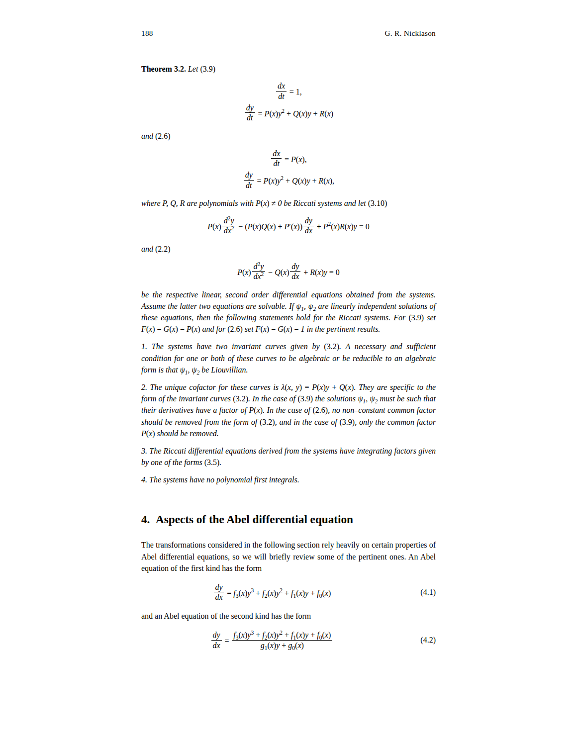188 G. R. Nicklason
Theorem 3.2. Let (3.9)
dx dt = 1,
dy dt = P(x)y2 + Q(x)y + R(x)
and (2.6)
dx dt = P(x),
dy dt = P(x)y2 + Q(x)y + R(x),
where P, Q, R are polynomials with P(x) ≠ 0 be Riccati systems and let (3.10)
P(x)d2y dx2 − (P(x)Q(x) + P′(x))dy dx + P2(x)R(x)y = 0
and (2.2)
P(x)d2y dx2 − Q(x)dy dx + R(x)y = 0
be the respective linear, second order differential equations obtained from the systems. Assume the latter two equations are solvable. If ψ1, ψ2 are linearly independent solutions of these equations, then the following statements hold for the Riccati systems. For (3.9) set F(x) = G(x) = P(x) and for (2.6) set F(x) = G(x) = 1 in the pertinent results.
1. The systems have two invariant curves given by (3.2). A necessary and sufficient condition for one or both of these curves to be algebraic or be reducible to an algebraic form is that ψ1, ψ2 be Liouvillian.
2. The unique cofactor for these curves is λ(x, y) = P(x)y + Q(x). They are specific to the form of the invariant curves (3.2). In the case of (3.9) the solutions ψ1, ψ2 must be such that their derivatives have a factor of P(x). In the case of (2.6), no non–constant common factor should be removed from the form of (3.2), and in the case of (3.9), only the common factor P(x) should be removed.
3. The Riccati differential equations derived from the systems have integrating factors given by one of the forms (3.5).
4. The systems have no polynomial first integrals.
4. Aspects of the Abel differential equation
The transformations considered in the following section rely heavily on certain properties of Abel differential equations, so we will briefly review some of the pertinent ones. An Abel equation of the first kind has the form
dy dx = f3(x)y3 + f2(x)y2 + f1(x)y + f0(x)
(4.1)
and an Abel equation of the second kind has the form
dy dx = f3(x)y3 + f2(x)y2 + f1(x)y + f0(x) g1(x)y + g0(x)
(4.2)